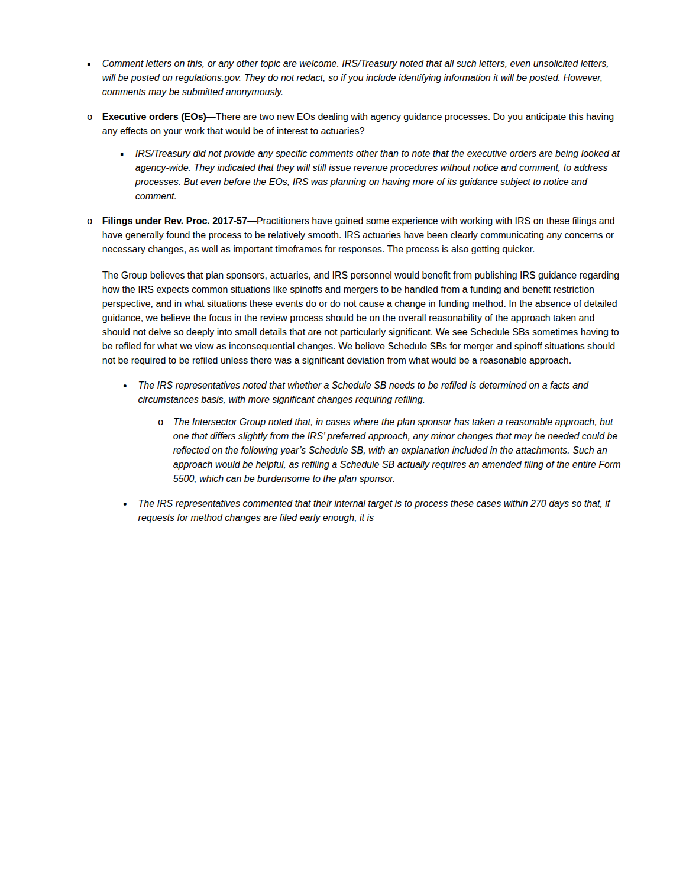Comment letters on this, or any other topic are welcome. IRS/Treasury noted that all such letters, even unsolicited letters, will be posted on regulations.gov. They do not redact, so if you include identifying information it will be posted. However, comments may be submitted anonymously.
Executive orders (EOs)—There are two new EOs dealing with agency guidance processes. Do you anticipate this having any effects on your work that would be of interest to actuaries?
IRS/Treasury did not provide any specific comments other than to note that the executive orders are being looked at agency-wide. They indicated that they will still issue revenue procedures without notice and comment, to address processes. But even before the EOs, IRS was planning on having more of its guidance subject to notice and comment.
Filings under Rev. Proc. 2017-57—Practitioners have gained some experience with working with IRS on these filings and have generally found the process to be relatively smooth. IRS actuaries have been clearly communicating any concerns or necessary changes, as well as important timeframes for responses. The process is also getting quicker.
The Group believes that plan sponsors, actuaries, and IRS personnel would benefit from publishing IRS guidance regarding how the IRS expects common situations like spinoffs and mergers to be handled from a funding and benefit restriction perspective, and in what situations these events do or do not cause a change in funding method. In the absence of detailed guidance, we believe the focus in the review process should be on the overall reasonability of the approach taken and should not delve so deeply into small details that are not particularly significant. We see Schedule SBs sometimes having to be refiled for what we view as inconsequential changes. We believe Schedule SBs for merger and spinoff situations should not be required to be refiled unless there was a significant deviation from what would be a reasonable approach.
The IRS representatives noted that whether a Schedule SB needs to be refiled is determined on a facts and circumstances basis, with more significant changes requiring refiling.
The Intersector Group noted that, in cases where the plan sponsor has taken a reasonable approach, but one that differs slightly from the IRS’ preferred approach, any minor changes that may be needed could be reflected on the following year’s Schedule SB, with an explanation included in the attachments. Such an approach would be helpful, as refiling a Schedule SB actually requires an amended filing of the entire Form 5500, which can be burdensome to the plan sponsor.
The IRS representatives commented that their internal target is to process these cases within 270 days so that, if requests for method changes are filed early enough, it is